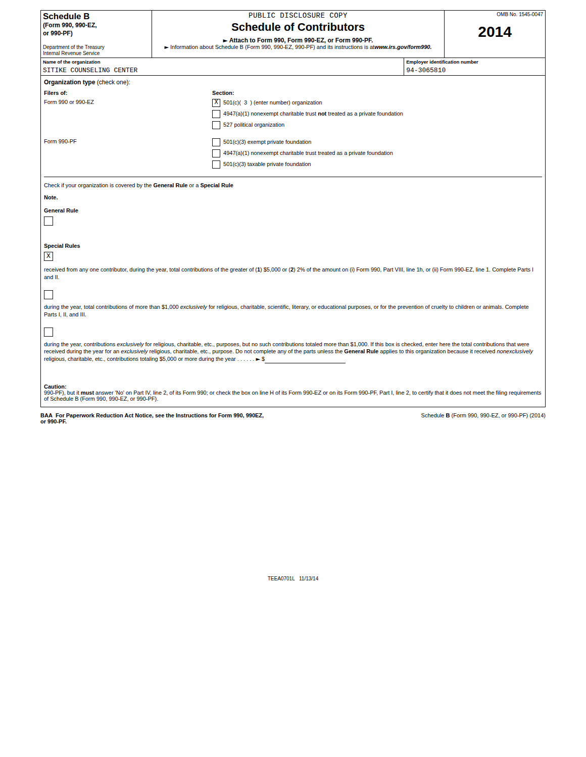| Schedule B (Form 990, 990-EZ, or 990-PF) Department of the Treasury Internal Revenue Service | PUBLIC DISCLOSURE COPY Schedule of Contributors ► Attach to Form 990, Form 990-EZ, or Form 990-PF. ► Information about Schedule B (Form 990, 990-EZ, 990-PF) and its instructions is at www.irs.gov/form990. | OMB No. 1545-0047 2014 |
| Name of the organization SITIKE COUNSELING CENTER | Employer identification number 94-3065810 |
Organization type (check one):
Filers of: Section:
Form 990 or 990-EZ 501(c)( 3 ) (enter number) organization
4947(a)(1) nonexempt charitable trust not treated as a private foundation
527 political organization
Form 990-PF 501(c)(3) exempt private foundation
4947(a)(1) nonexempt charitable trust treated as a private foundation
501(c)(3) taxable private foundation
Check if your organization is covered by the General Rule or a Special Rule
Note.
General Rule
Special Rules
received from any one contributor, during the year, total contributions of the greater of (1) $5,000 or (2) 2% of the amount on (i) Form 990, Part VIII, line 1h, or (ii) Form 990-EZ, line 1. Complete Parts I and II.
during the year, total contributions of more than $1,000 exclusively for religious, charitable, scientific, literary, or educational purposes, or for the prevention of cruelty to children or animals. Complete Parts I, II, and III.
during the year, contributions exclusively for religious, charitable, etc., purposes, but no such contributions totaled more than $1,000. If this box is checked, enter here the total contributions that were received during the year for an exclusively religious, charitable, etc., purpose. Do not complete any of the parts unless the General Rule applies to this organization because it received nonexclusively religious, charitable, etc., contributions totaling $5,000 or more during the year . . . . . . ► $
Caution:
990-PF), but it must answer 'No' on Part IV, line 2, of its Form 990; or check the box on line H of its Form 990-EZ or on its Form 990-PF, Part I, line 2, to certify that it does not meet the filing requirements of Schedule B (Form 990, 990-EZ, or 990-PF).
BAA For Paperwork Reduction Act Notice, see the Instructions for Form 990, 990EZ,
or 990-PF.
Schedule B (Form 990, 990-EZ, or 990-PF) (2014)
TEEA0701L 11/13/14